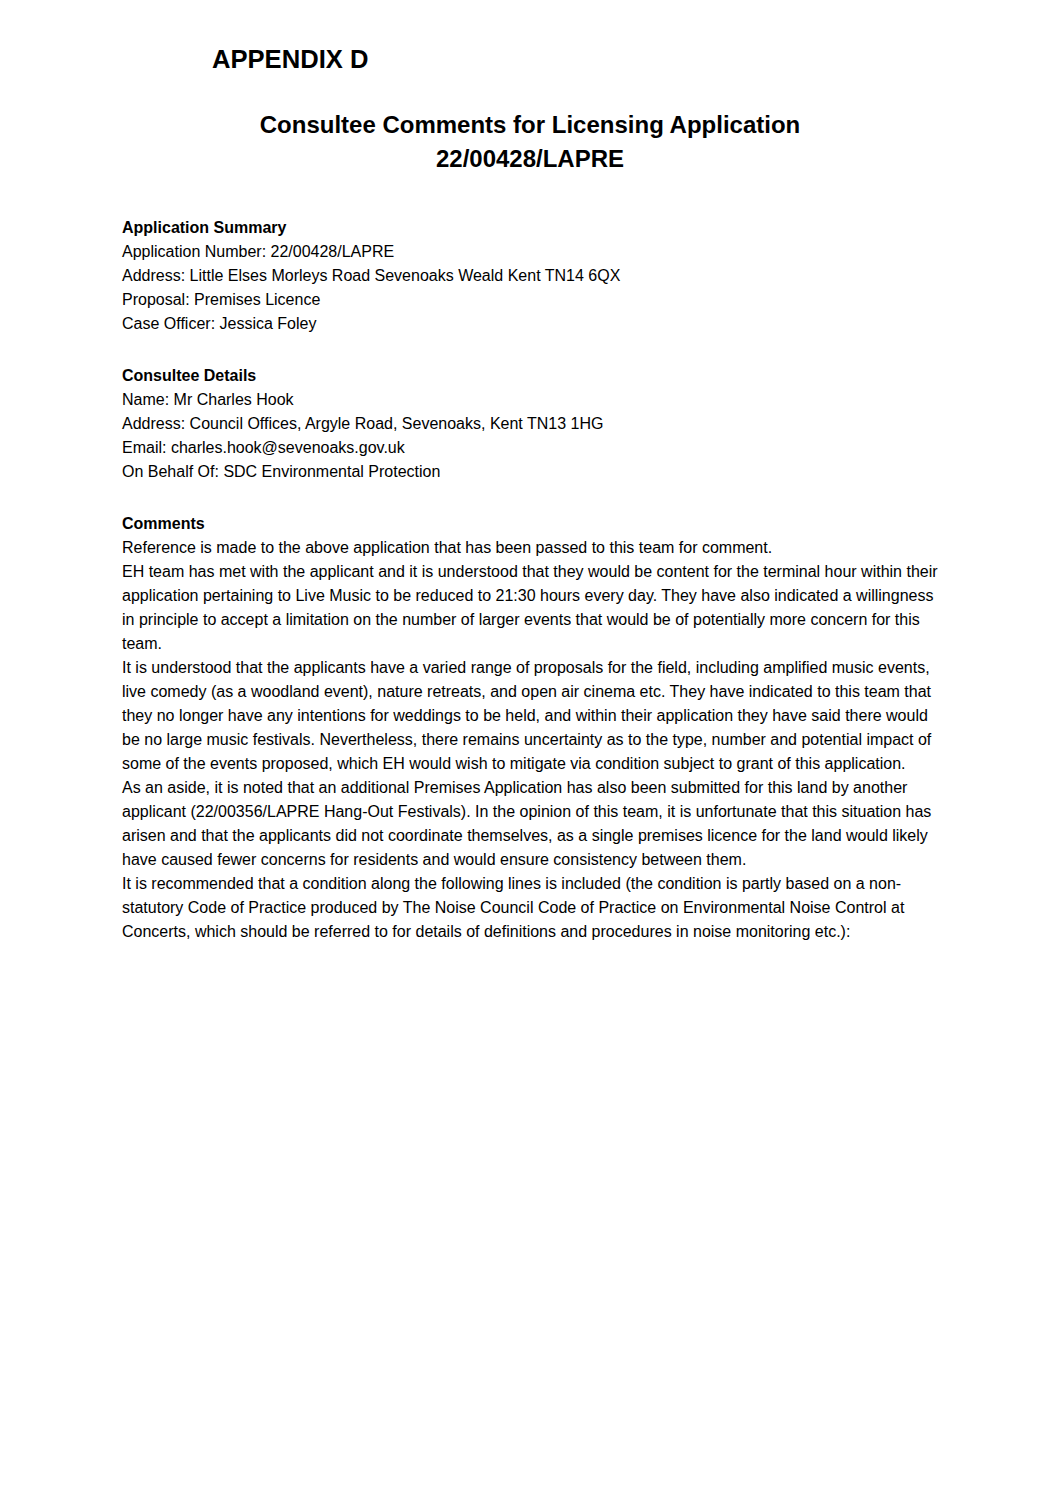APPENDIX D
Consultee Comments for Licensing Application
22/00428/LAPRE
Application Summary
Application Number: 22/00428/LAPRE
Address: Little Elses Morleys Road Sevenoaks Weald Kent TN14 6QX
Proposal: Premises Licence
Case Officer: Jessica Foley
Consultee Details
Name: Mr Charles Hook
Address: Council Offices, Argyle Road, Sevenoaks, Kent TN13 1HG
Email: charles.hook@sevenoaks.gov.uk
On Behalf Of: SDC Environmental Protection
Comments
Reference is made to the above application that has been passed to this team for comment.
EH team has met with the applicant and it is understood that they would be content for the terminal hour within their application pertaining to Live Music to be reduced to 21:30 hours every day. They have also indicated a willingness in principle to accept a limitation on the number of larger events that would be of potentially more concern for this team.
It is understood that the applicants have a varied range of proposals for the field, including amplified music events, live comedy (as a woodland event), nature retreats, and open air cinema etc. They have indicated to this team that they no longer have any intentions for weddings to be held, and within their application they have said there would be no large music festivals. Nevertheless, there remains uncertainty as to the type, number and potential impact of some of the events proposed, which EH would wish to mitigate via condition subject to grant of this application.
As an aside, it is noted that an additional Premises Application has also been submitted for this land by another applicant (22/00356/LAPRE Hang-Out Festivals). In the opinion of this team, it is unfortunate that this situation has arisen and that the applicants did not coordinate themselves, as a single premises licence for the land would likely have caused fewer concerns for residents and would ensure consistency between them.
It is recommended that a condition along the following lines is included (the condition is partly based on a non-statutory Code of Practice produced by The Noise Council Code of Practice on Environmental Noise Control at Concerts, which should be referred to for details of definitions and procedures in noise monitoring etc.):